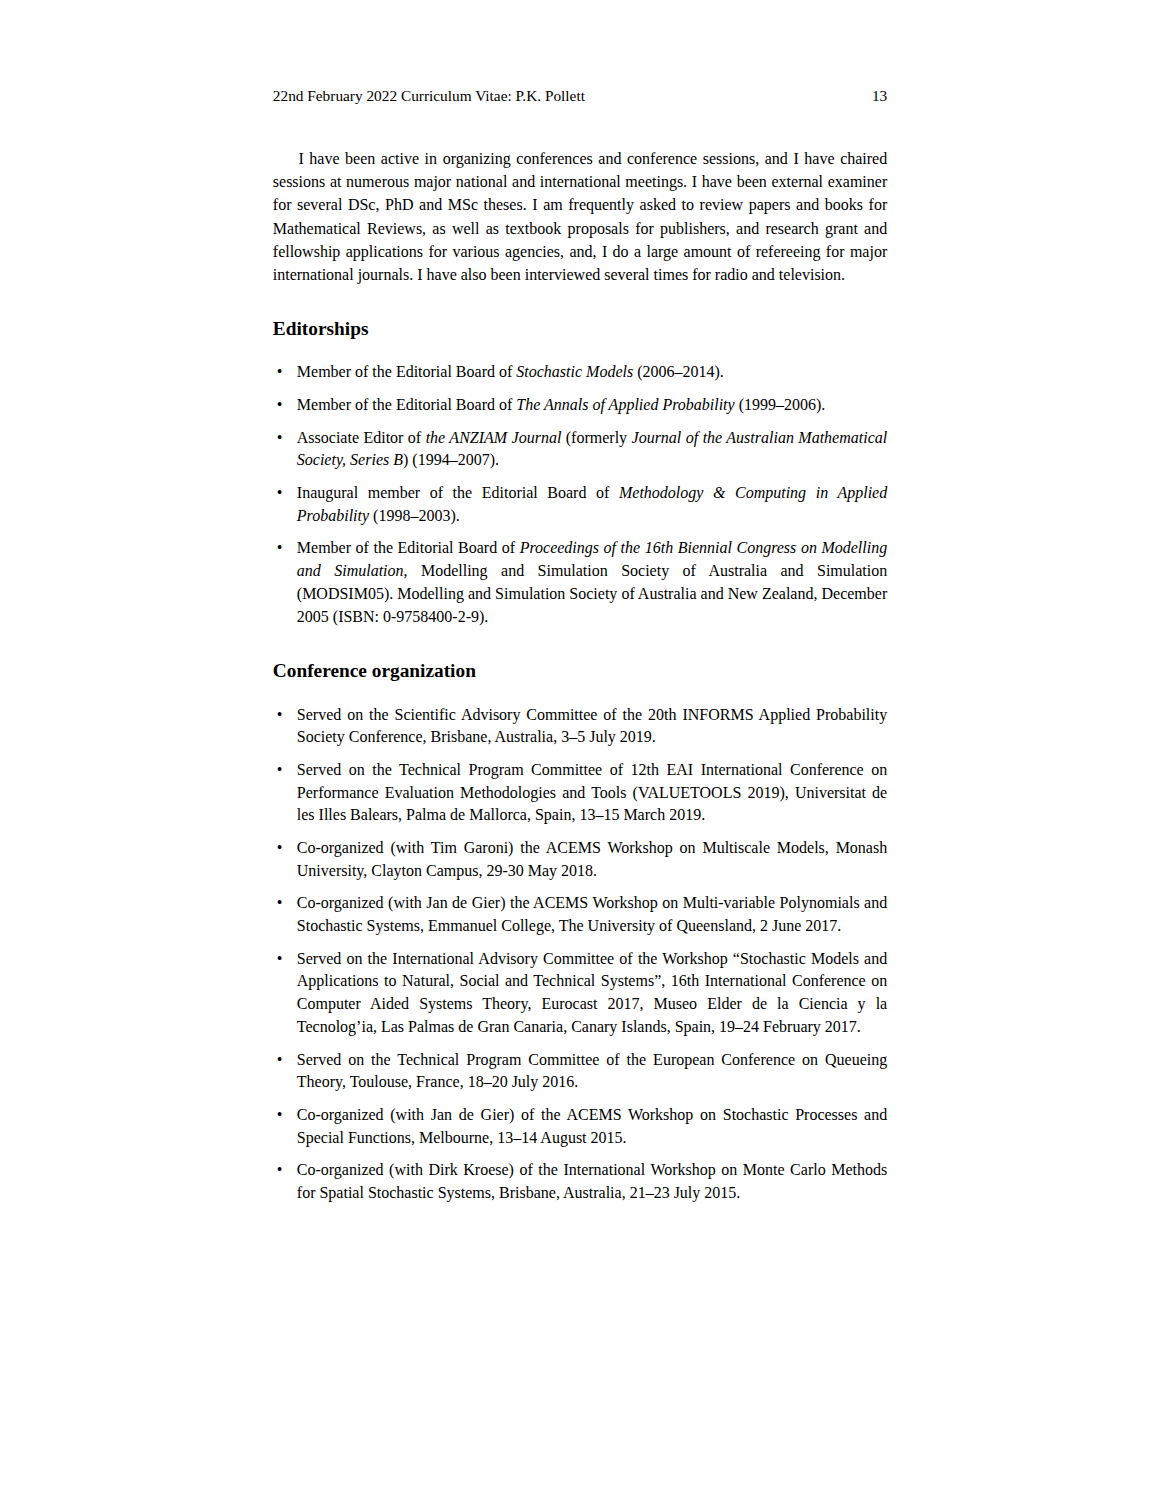22nd February 2022 Curriculum Vitae: P.K. Pollett 13
I have been active in organizing conferences and conference sessions, and I have chaired sessions at numerous major national and international meetings. I have been external examiner for several DSc, PhD and MSc theses. I am frequently asked to review papers and books for Mathematical Reviews, as well as textbook proposals for publishers, and research grant and fellowship applications for various agencies, and, I do a large amount of refereeing for major international journals. I have also been interviewed several times for radio and television.
Editorships
Member of the Editorial Board of Stochastic Models (2006–2014).
Member of the Editorial Board of The Annals of Applied Probability (1999–2006).
Associate Editor of the ANZIAM Journal (formerly Journal of the Australian Mathematical Society, Series B) (1994–2007).
Inaugural member of the Editorial Board of Methodology & Computing in Applied Probability (1998–2003).
Member of the Editorial Board of Proceedings of the 16th Biennial Congress on Modelling and Simulation, Modelling and Simulation Society of Australia and Simulation (MODSIM05). Modelling and Simulation Society of Australia and New Zealand, December 2005 (ISBN: 0-9758400-2-9).
Conference organization
Served on the Scientific Advisory Committee of the 20th INFORMS Applied Probability Society Conference, Brisbane, Australia, 3–5 July 2019.
Served on the Technical Program Committee of 12th EAI International Conference on Performance Evaluation Methodologies and Tools (VALUETOOLS 2019), Universitat de les Illes Balears, Palma de Mallorca, Spain, 13–15 March 2019.
Co-organized (with Tim Garoni) the ACEMS Workshop on Multiscale Models, Monash University, Clayton Campus, 29-30 May 2018.
Co-organized (with Jan de Gier) the ACEMS Workshop on Multi-variable Polynomials and Stochastic Systems, Emmanuel College, The University of Queensland, 2 June 2017.
Served on the International Advisory Committee of the Workshop “Stochastic Models and Applications to Natural, Social and Technical Systems”, 16th International Conference on Computer Aided Systems Theory, Eurocast 2017, Museo Elder de la Ciencia y la Tecnolog’ia, Las Palmas de Gran Canaria, Canary Islands, Spain, 19–24 February 2017.
Served on the Technical Program Committee of the European Conference on Queueing Theory, Toulouse, France, 18–20 July 2016.
Co-organized (with Jan de Gier) of the ACEMS Workshop on Stochastic Processes and Special Functions, Melbourne, 13–14 August 2015.
Co-organized (with Dirk Kroese) of the International Workshop on Monte Carlo Methods for Spatial Stochastic Systems, Brisbane, Australia, 21–23 July 2015.